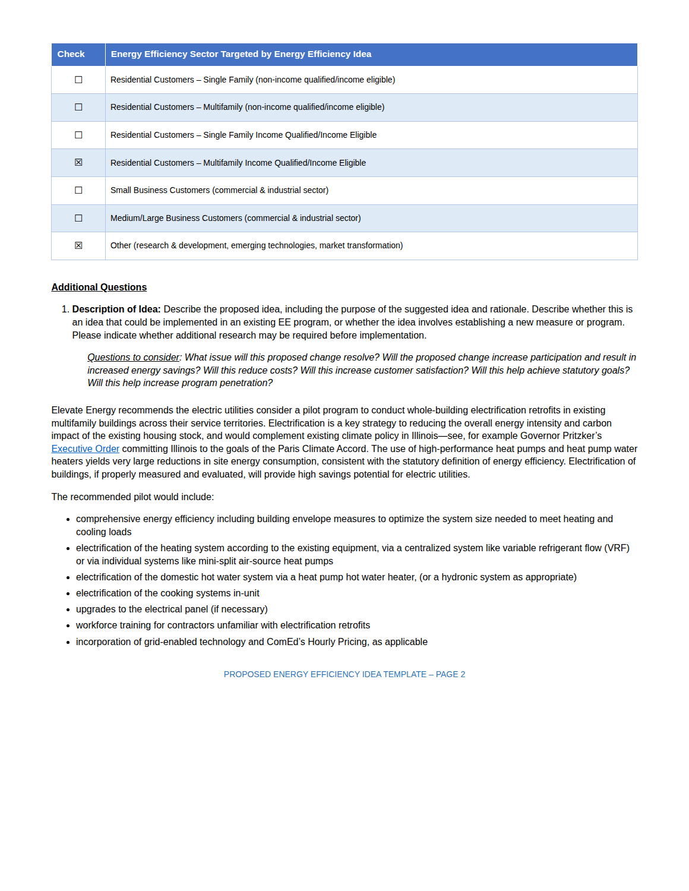| Check | Energy Efficiency Sector Targeted by Energy Efficiency Idea |
| --- | --- |
| ☐ | Residential Customers – Single Family (non-income qualified/income eligible) |
| ☐ | Residential Customers – Multifamily (non-income qualified/income eligible) |
| ☐ | Residential Customers – Single Family Income Qualified/Income Eligible |
| ☒ | Residential Customers – Multifamily Income Qualified/Income Eligible |
| ☐ | Small Business Customers (commercial & industrial sector) |
| ☐ | Medium/Large Business Customers (commercial & industrial sector) |
| ☒ | Other (research & development, emerging technologies, market transformation) |
Additional Questions
Description of Idea: Describe the proposed idea, including the purpose of the suggested idea and rationale. Describe whether this is an idea that could be implemented in an existing EE program, or whether the idea involves establishing a new measure or program. Please indicate whether additional research may be required before implementation.
Questions to consider: What issue will this proposed change resolve? Will the proposed change increase participation and result in increased energy savings? Will this reduce costs? Will this increase customer satisfaction? Will this help achieve statutory goals? Will this help increase program penetration?
Elevate Energy recommends the electric utilities consider a pilot program to conduct whole-building electrification retrofits in existing multifamily buildings across their service territories. Electrification is a key strategy to reducing the overall energy intensity and carbon impact of the existing housing stock, and would complement existing climate policy in Illinois—see, for example Governor Pritzker’s Executive Order committing Illinois to the goals of the Paris Climate Accord. The use of high-performance heat pumps and heat pump water heaters yields very large reductions in site energy consumption, consistent with the statutory definition of energy efficiency. Electrification of buildings, if properly measured and evaluated, will provide high savings potential for electric utilities.
The recommended pilot would include:
comprehensive energy efficiency including building envelope measures to optimize the system size needed to meet heating and cooling loads
electrification of the heating system according to the existing equipment, via a centralized system like variable refrigerant flow (VRF) or via individual systems like mini-split air-source heat pumps
electrification of the domestic hot water system via a heat pump hot water heater, (or a hydronic system as appropriate)
electrification of the cooking systems in-unit
upgrades to the electrical panel (if necessary)
workforce training for contractors unfamiliar with electrification retrofits
incorporation of grid-enabled technology and ComEd’s Hourly Pricing, as applicable
PROPOSED ENERGY EFFICIENCY IDEA TEMPLATE – PAGE 2